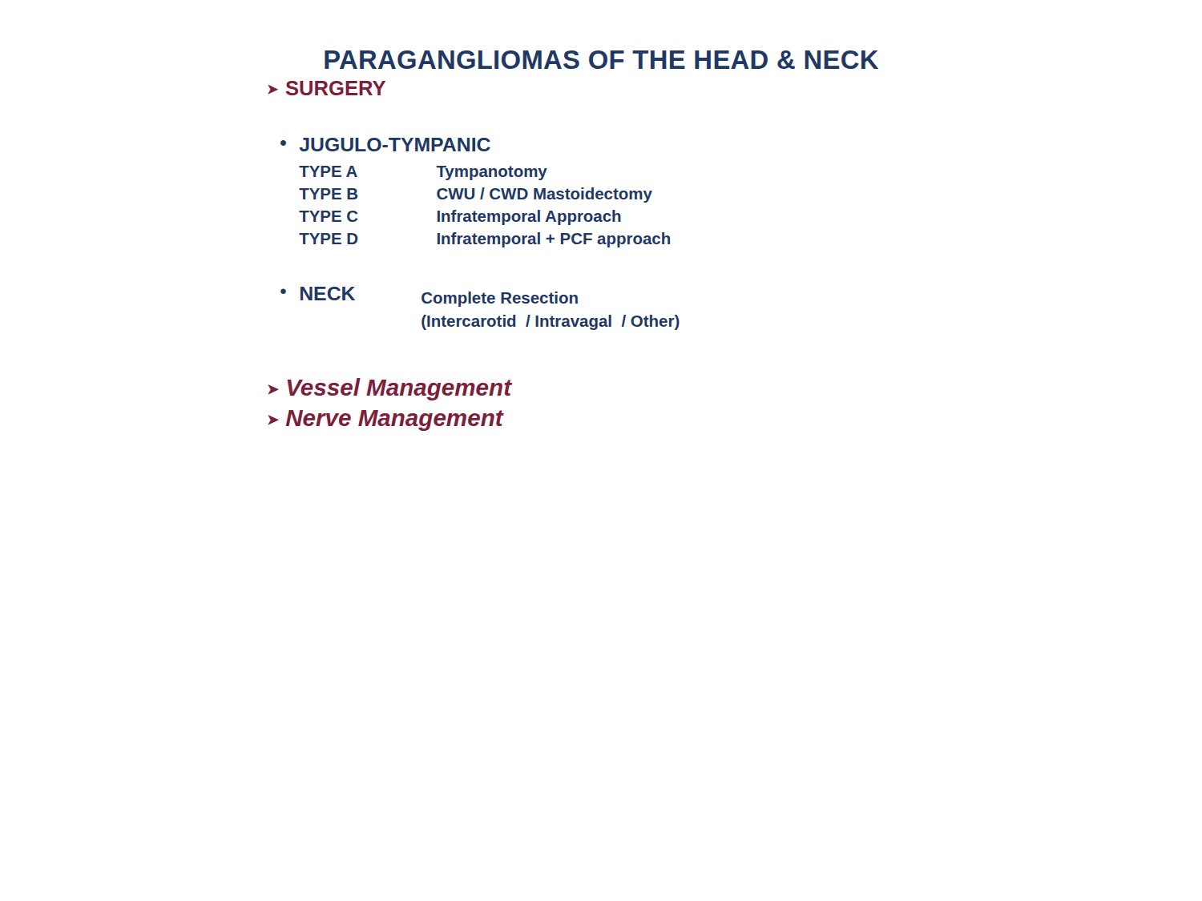PARAGANGLIOMAS OF THE HEAD & NECK
SURGERY
JUGULO-TYMPANIC
| TYPE A | Tympanotomy |
| TYPE B | CWU / CWD Mastoidectomy |
| TYPE C | Infratemporal Approach |
| TYPE D | Infratemporal + PCF approach |
NECK Complete Resection
(Intercarotid / Intravagal / Other)
Vessel Management
Nerve Management